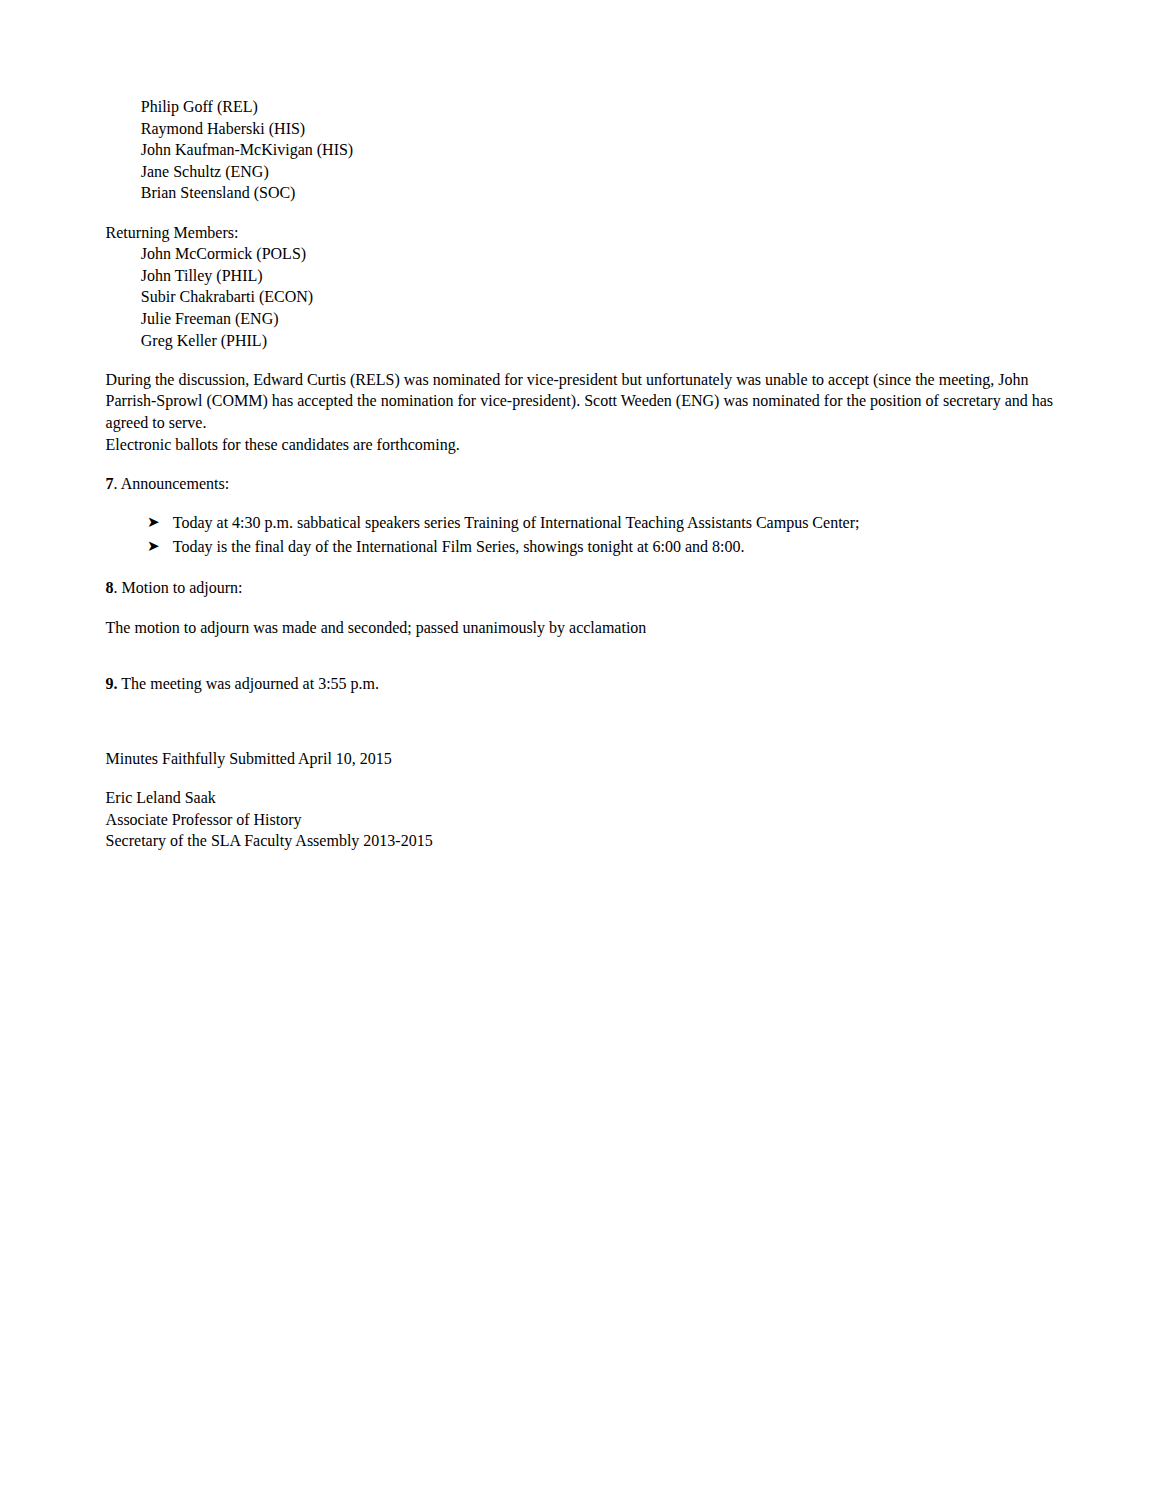Philip Goff (REL)
Raymond Haberski (HIS)
John Kaufman-McKivigan (HIS)
Jane Schultz (ENG)
Brian Steensland (SOC)
Returning Members:
John McCormick (POLS)
John Tilley (PHIL)
Subir Chakrabarti (ECON)
Julie Freeman (ENG)
Greg Keller (PHIL)
During the discussion, Edward Curtis (RELS) was nominated for vice-president but unfortunately was unable to accept (since the meeting, John Parrish-Sprowl (COMM) has accepted the nomination for vice-president). Scott Weeden (ENG) was nominated for the position of secretary and has agreed to serve.
Electronic ballots for these candidates are forthcoming.
7. Announcements:
Today at 4:30 p.m. sabbatical speakers series Training of International Teaching Assistants Campus Center;
Today is the final day of the International Film Series, showings tonight at 6:00 and 8:00.
8. Motion to adjourn:
The motion to adjourn was made and seconded; passed unanimously by acclamation
9. The meeting was adjourned at 3:55 p.m.
Minutes Faithfully Submitted April 10, 2015
Eric Leland Saak
Associate Professor of History
Secretary of the SLA Faculty Assembly 2013-2015